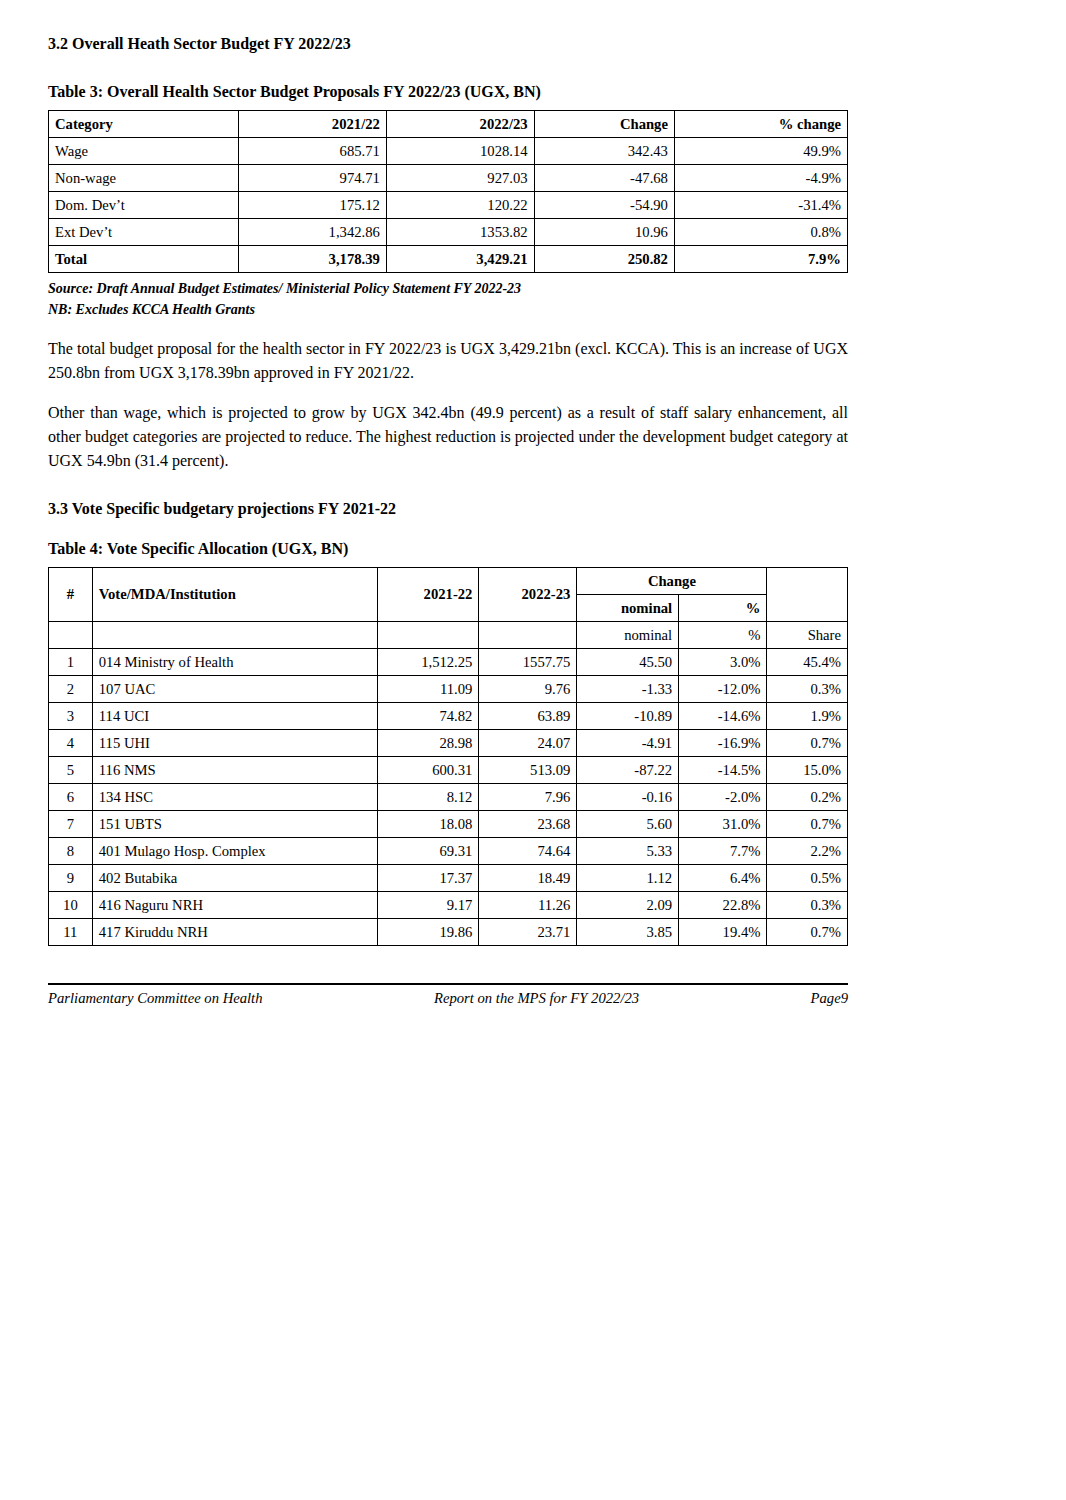3.2 Overall Heath Sector Budget FY 2022/23
Table 3: Overall Health Sector Budget Proposals FY 2022/23 (UGX, BN)
| Category | 2021/22 | 2022/23 | Change | % change |
| --- | --- | --- | --- | --- |
| Wage | 685.71 | 1028.14 | 342.43 | 49.9% |
| Non-wage | 974.71 | 927.03 | -47.68 | -4.9% |
| Dom. Dev’t | 175.12 | 120.22 | -54.90 | -31.4% |
| Ext Dev’t | 1,342.86 | 1353.82 | 10.96 | 0.8% |
| Total | 3,178.39 | 3,429.21 | 250.82 | 7.9% |
Source: Draft Annual Budget Estimates/ Ministerial Policy Statement FY 2022-23
NB: Excludes KCCA Health Grants
The total budget proposal for the health sector in FY 2022/23 is UGX 3,429.21bn (excl. KCCA). This is an increase of UGX 250.8bn from UGX 3,178.39bn approved in FY 2021/22.
Other than wage, which is projected to grow by UGX 342.4bn (49.9 percent) as a result of staff salary enhancement, all other budget categories are projected to reduce. The highest reduction is projected under the development budget category at UGX 54.9bn (31.4 percent).
3.3 Vote Specific budgetary projections FY 2021-22
Table 4: Vote Specific Allocation (UGX, BN)
| # | Vote/MDA/Institution | 2021-22 | 2022-23 | Change | |
| --- | --- | --- | --- | --- | --- |
| nominal | % |
| | | | | nominal | % | Share |
| 1 | 014 Ministry of Health | 1,512.25 | 1557.75 | 45.50 | 3.0% | 45.4% |
| 2 | 107 UAC | 11.09 | 9.76 | -1.33 | -12.0% | 0.3% |
| 3 | 114 UCI | 74.82 | 63.89 | -10.89 | -14.6% | 1.9% |
| 4 | 115 UHI | 28.98 | 24.07 | -4.91 | -16.9% | 0.7% |
| 5 | 116 NMS | 600.31 | 513.09 | -87.22 | -14.5% | 15.0% |
| 6 | 134 HSC | 8.12 | 7.96 | -0.16 | -2.0% | 0.2% |
| 7 | 151 UBTS | 18.08 | 23.68 | 5.60 | 31.0% | 0.7% |
| 8 | 401 Mulago Hosp. Complex | 69.31 | 74.64 | 5.33 | 7.7% | 2.2% |
| 9 | 402 Butabika | 17.37 | 18.49 | 1.12 | 6.4% | 0.5% |
| 10 | 416 Naguru NRH | 9.17 | 11.26 | 2.09 | 22.8% | 0.3% |
| 11 | 417 Kiruddu NRH | 19.86 | 23.71 | 3.85 | 19.4% | 0.7% |
Parliamentary Committee on Health Report on the MPS for FY 2022/23 Page9